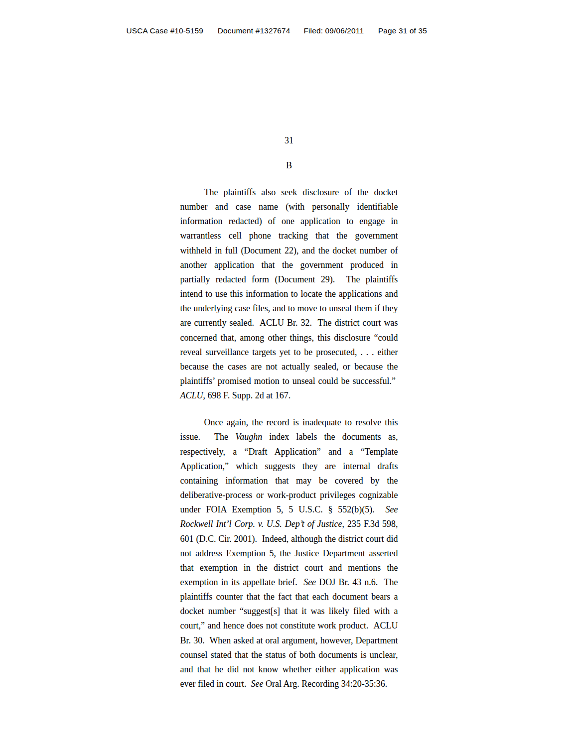USCA Case #10-5159 Document #1327674 Filed: 09/06/2011 Page 31 of 35
31
B
The plaintiffs also seek disclosure of the docket number and case name (with personally identifiable information redacted) of one application to engage in warrantless cell phone tracking that the government withheld in full (Document 22), and the docket number of another application that the government produced in partially redacted form (Document 29). The plaintiffs intend to use this information to locate the applications and the underlying case files, and to move to unseal them if they are currently sealed. ACLU Br. 32. The district court was concerned that, among other things, this disclosure “could reveal surveillance targets yet to be prosecuted, . . . either because the cases are not actually sealed, or because the plaintiffs’ promised motion to unseal could be successful.” ACLU, 698 F. Supp. 2d at 167.
Once again, the record is inadequate to resolve this issue. The Vaughn index labels the documents as, respectively, a “Draft Application” and a “Template Application,” which suggests they are internal drafts containing information that may be covered by the deliberative-process or work-product privileges cognizable under FOIA Exemption 5, 5 U.S.C. § 552(b)(5). See Rockwell Int’l Corp. v. U.S. Dep’t of Justice, 235 F.3d 598, 601 (D.C. Cir. 2001). Indeed, although the district court did not address Exemption 5, the Justice Department asserted that exemption in the district court and mentions the exemption in its appellate brief. See DOJ Br. 43 n.6. The plaintiffs counter that the fact that each document bears a docket number “suggest[s] that it was likely filed with a court,” and hence does not constitute work product. ACLU Br. 30. When asked at oral argument, however, Department counsel stated that the status of both documents is unclear, and that he did not know whether either application was ever filed in court. See Oral Arg. Recording 34:20-35:36.